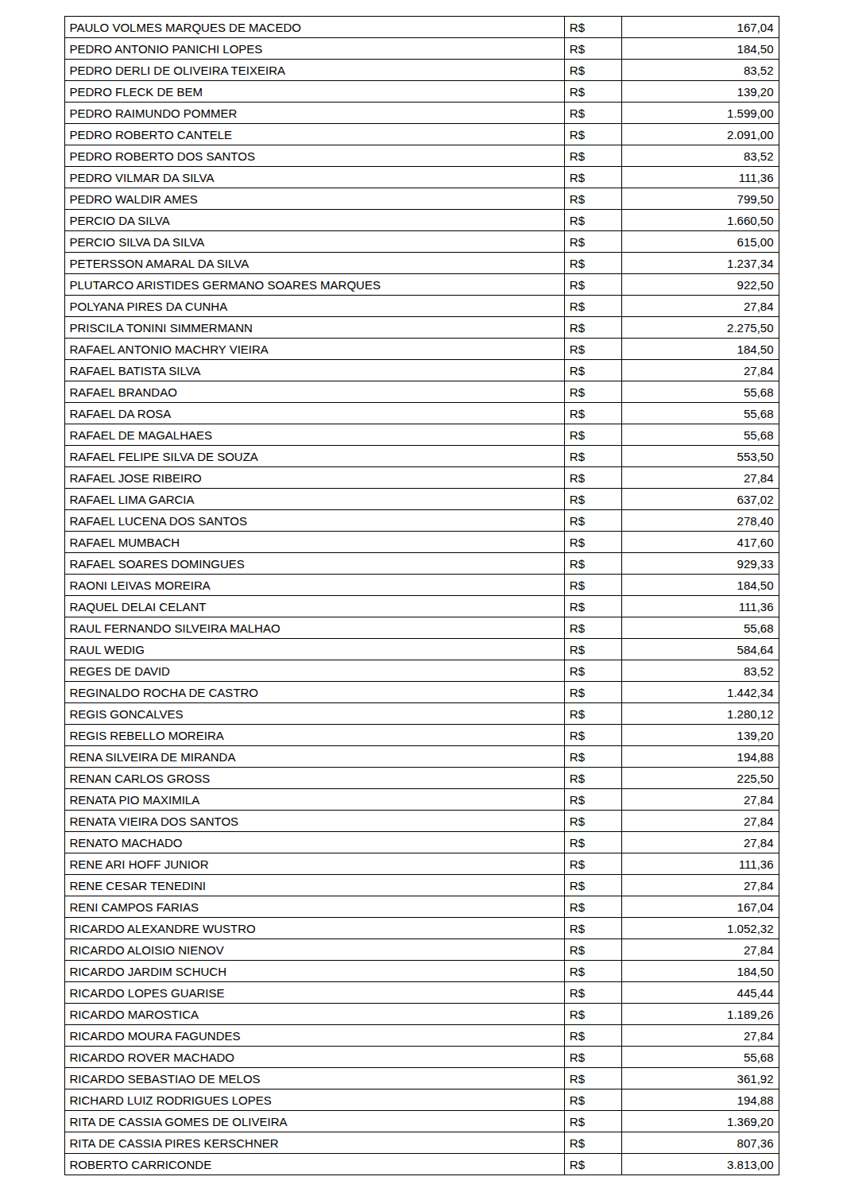| PAULO VOLMES MARQUES DE MACEDO | R$ | 167,04 |
| PEDRO ANTONIO PANICHI LOPES | R$ | 184,50 |
| PEDRO DERLI DE OLIVEIRA TEIXEIRA | R$ | 83,52 |
| PEDRO FLECK DE BEM | R$ | 139,20 |
| PEDRO RAIMUNDO POMMER | R$ | 1.599,00 |
| PEDRO ROBERTO CANTELE | R$ | 2.091,00 |
| PEDRO ROBERTO DOS SANTOS | R$ | 83,52 |
| PEDRO VILMAR DA SILVA | R$ | 111,36 |
| PEDRO WALDIR AMES | R$ | 799,50 |
| PERCIO DA SILVA | R$ | 1.660,50 |
| PERCIO SILVA DA SILVA | R$ | 615,00 |
| PETERSSON AMARAL DA SILVA | R$ | 1.237,34 |
| PLUTARCO ARISTIDES GERMANO SOARES MARQUES | R$ | 922,50 |
| POLYANA PIRES DA CUNHA | R$ | 27,84 |
| PRISCILA TONINI SIMMERMANN | R$ | 2.275,50 |
| RAFAEL ANTONIO MACHRY VIEIRA | R$ | 184,50 |
| RAFAEL BATISTA SILVA | R$ | 27,84 |
| RAFAEL BRANDAO | R$ | 55,68 |
| RAFAEL DA ROSA | R$ | 55,68 |
| RAFAEL DE MAGALHAES | R$ | 55,68 |
| RAFAEL FELIPE SILVA DE SOUZA | R$ | 553,50 |
| RAFAEL JOSE RIBEIRO | R$ | 27,84 |
| RAFAEL LIMA GARCIA | R$ | 637,02 |
| RAFAEL LUCENA DOS SANTOS | R$ | 278,40 |
| RAFAEL MUMBACH | R$ | 417,60 |
| RAFAEL SOARES DOMINGUES | R$ | 929,33 |
| RAONI LEIVAS MOREIRA | R$ | 184,50 |
| RAQUEL DELAI CELANT | R$ | 111,36 |
| RAUL FERNANDO SILVEIRA MALHAO | R$ | 55,68 |
| RAUL WEDIG | R$ | 584,64 |
| REGES DE DAVID | R$ | 83,52 |
| REGINALDO ROCHA DE CASTRO | R$ | 1.442,34 |
| REGIS GONCALVES | R$ | 1.280,12 |
| REGIS REBELLO MOREIRA | R$ | 139,20 |
| RENA SILVEIRA DE MIRANDA | R$ | 194,88 |
| RENAN CARLOS GROSS | R$ | 225,50 |
| RENATA PIO MAXIMILA | R$ | 27,84 |
| RENATA VIEIRA DOS SANTOS | R$ | 27,84 |
| RENATO MACHADO | R$ | 27,84 |
| RENE ARI HOFF JUNIOR | R$ | 111,36 |
| RENE CESAR TENEDINI | R$ | 27,84 |
| RENI CAMPOS FARIAS | R$ | 167,04 |
| RICARDO ALEXANDRE WUSTRO | R$ | 1.052,32 |
| RICARDO ALOISIO NIENOV | R$ | 27,84 |
| RICARDO JARDIM SCHUCH | R$ | 184,50 |
| RICARDO LOPES GUARISE | R$ | 445,44 |
| RICARDO MAROSTICA | R$ | 1.189,26 |
| RICARDO MOURA FAGUNDES | R$ | 27,84 |
| RICARDO ROVER MACHADO | R$ | 55,68 |
| RICARDO SEBASTIAO DE MELOS | R$ | 361,92 |
| RICHARD LUIZ RODRIGUES LOPES | R$ | 194,88 |
| RITA DE CASSIA GOMES DE OLIVEIRA | R$ | 1.369,20 |
| RITA DE CASSIA PIRES KERSCHNER | R$ | 807,36 |
| ROBERTO CARRICONDE | R$ | 3.813,00 |